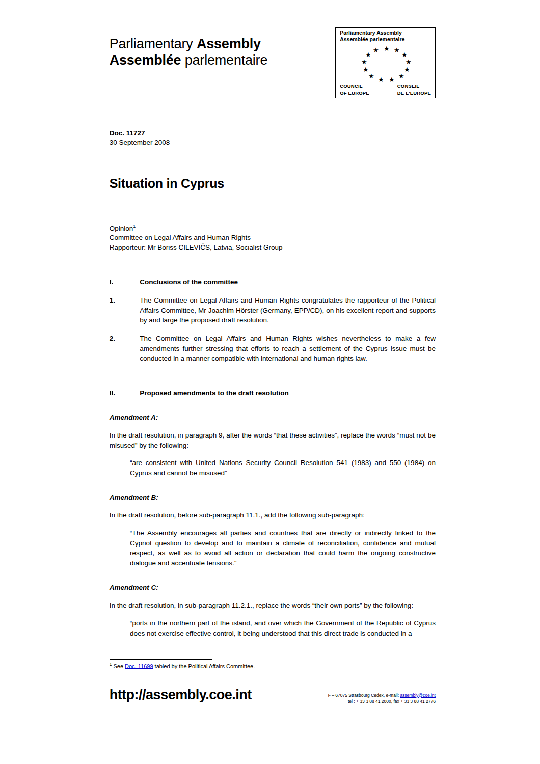Parliamentary Assembly
Assemblée parlementaire
Parliamentary Assembly Assemblée parlementaire
★ ★ ★ ★ ★ ★ ★ ★ ★ ★ ★ ★ ★
COUNCIL OF EUROPE
CONSEIL DE L'EUROPE
Doc. 11727
30 September 2008
Situation in Cyprus
Opinion1
Committee on Legal Affairs and Human Rights
Rapporteur: Mr Boriss CILEVIČS, Latvia, Socialist Group
I. Conclusions of the committee
1. The Committee on Legal Affairs and Human Rights congratulates the rapporteur of the Political Affairs Committee, Mr Joachim Hörster (Germany, EPP/CD), on his excellent report and supports by and large the proposed draft resolution.
2. The Committee on Legal Affairs and Human Rights wishes nevertheless to make a few amendments further stressing that efforts to reach a settlement of the Cyprus issue must be conducted in a manner compatible with international and human rights law.
II. Proposed amendments to the draft resolution
Amendment A:
In the draft resolution, in paragraph 9, after the words “that these activities”, replace the words “must not be misused” by the following:
“are consistent with United Nations Security Council Resolution 541 (1983) and 550 (1984) on Cyprus and cannot be misused”
Amendment B:
In the draft resolution, before sub-paragraph 11.1., add the following sub-paragraph:
“The Assembly encourages all parties and countries that are directly or indirectly linked to the Cypriot question to develop and to maintain a climate of reconciliation, confidence and mutual respect, as well as to avoid all action or declaration that could harm the ongoing constructive dialogue and accentuate tensions.”
Amendment C:
In the draft resolution, in sub-paragraph 11.2.1., replace the words “their own ports” by the following:
“ports in the northern part of the island, and over which the Government of the Republic of Cyprus does not exercise effective control, it being understood that this direct trade is conducted in a
1 See Doc. 11699 tabled by the Political Affairs Committee.
http://assembly.coe.int
F – 67075 Strasbourg Cedex, e-mail: assembly@coe.int
tel : + 33 3 88 41 2000, fax + 33 3 88 41 2776